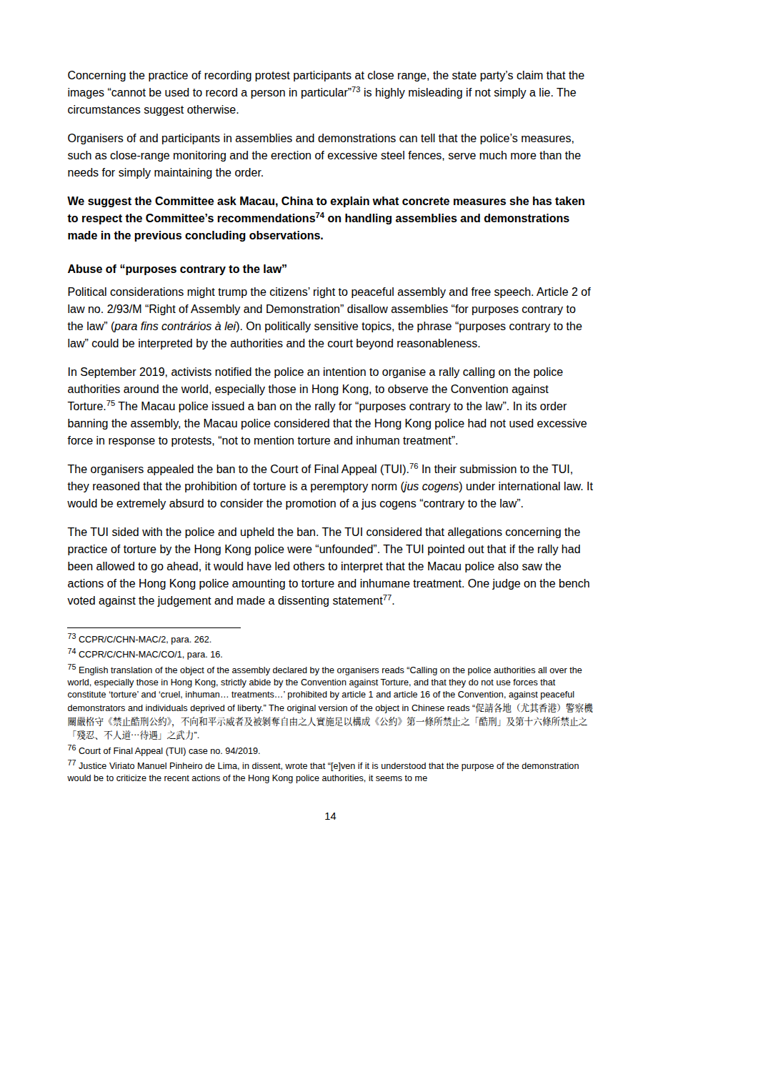Concerning the practice of recording protest participants at close range, the state party’s claim that the images “cannot be used to record a person in particular”73 is highly misleading if not simply a lie. The circumstances suggest otherwise.
Organisers of and participants in assemblies and demonstrations can tell that the police’s measures, such as close-range monitoring and the erection of excessive steel fences, serve much more than the needs for simply maintaining the order.
We suggest the Committee ask Macau, China to explain what concrete measures she has taken to respect the Committee’s recommendations74 on handling assemblies and demonstrations made in the previous concluding observations.
Abuse of “purposes contrary to the law”
Political considerations might trump the citizens’ right to peaceful assembly and free speech. Article 2 of law no. 2/93/M “Right of Assembly and Demonstration” disallow assemblies “for purposes contrary to the law” (para fins contrários à lei). On politically sensitive topics, the phrase “purposes contrary to the law” could be interpreted by the authorities and the court beyond reasonableness.
In September 2019, activists notified the police an intention to organise a rally calling on the police authorities around the world, especially those in Hong Kong, to observe the Convention against Torture.75 The Macau police issued a ban on the rally for “purposes contrary to the law”. In its order banning the assembly, the Macau police considered that the Hong Kong police had not used excessive force in response to protests, “not to mention torture and inhuman treatment”.
The organisers appealed the ban to the Court of Final Appeal (TUI).76 In their submission to the TUI, they reasoned that the prohibition of torture is a peremptory norm (jus cogens) under international law. It would be extremely absurd to consider the promotion of a jus cogens “contrary to the law”.
The TUI sided with the police and upheld the ban. The TUI considered that allegations concerning the practice of torture by the Hong Kong police were “unfounded”. The TUI pointed out that if the rally had been allowed to go ahead, it would have led others to interpret that the Macau police also saw the actions of the Hong Kong police amounting to torture and inhumane treatment. One judge on the bench voted against the judgement and made a dissenting statement77.
73 CCPR/C/CHN-MAC/2, para. 262.
74 CCPR/C/CHN-MAC/CO/1, para. 16.
75 English translation of the object of the assembly declared by the organisers reads “Calling on the police authorities all over the world, especially those in Hong Kong, strictly abide by the Convention against Torture, and that they do not use forces that constitute ‘torture’ and ‘cruel, inhuman… treatments…’ prohibited by article 1 and article 16 of the Convention, against peaceful demonstrators and individuals deprived of liberty.” The original version of the object in Chinese reads “促請各地（尤其香港）警察機關嚴格守《禁止酷刑公約》，不向和平示威者及被剝奪自由之人實施足以構成《公約》第一條所禁止之「酷刑」及第十六條所禁止之「殘忍、不人道···待遇」之武力”.
76 Court of Final Appeal (TUI) case no. 94/2019.
77 Justice Viriato Manuel Pinheiro de Lima, in dissent, wrote that “[e]ven if it is understood that the purpose of the demonstration would be to criticize the recent actions of the Hong Kong police authorities, it seems to me
14